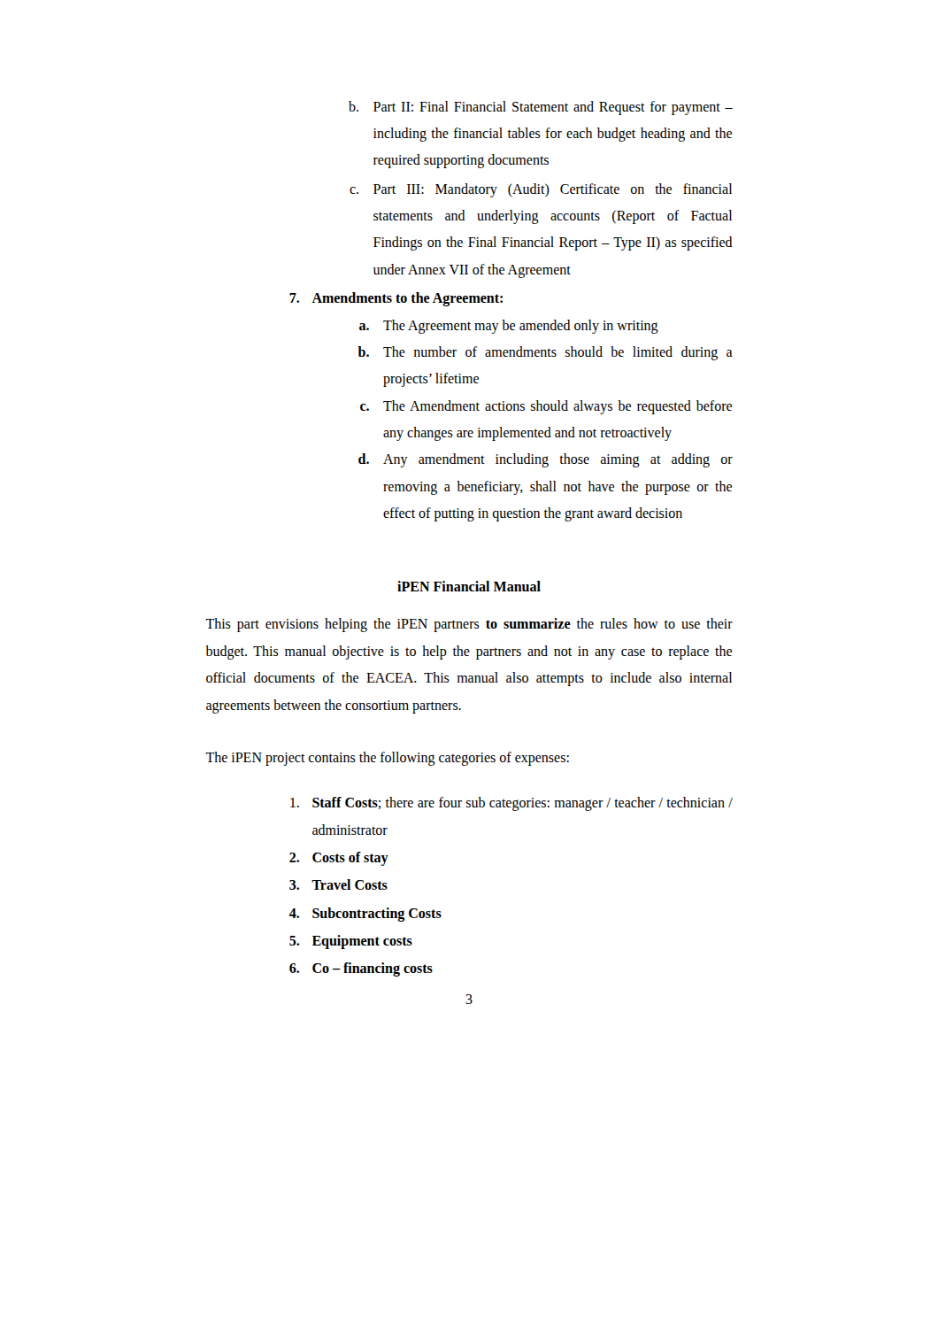Part II: Final Financial Statement and Request for payment – including the financial tables for each budget heading and the required supporting documents
Part III: Mandatory (Audit) Certificate on the financial statements and underlying accounts (Report of Factual Findings on the Final Financial Report – Type II) as specified under Annex VII of the Agreement
Amendments to the Agreement:
The Agreement may be amended only in writing
The number of amendments should be limited during a projects’ lifetime
The Amendment actions should always be requested before any changes are implemented and not retroactively
Any amendment including those aiming at adding or removing a beneficiary, shall not have the purpose or the effect of putting in question the grant award decision
iPEN Financial Manual
This part envisions helping the iPEN partners to summarize the rules how to use their budget. This manual objective is to help the partners and not in any case to replace the official documents of the EACEA. This manual also attempts to include also internal agreements between the consortium partners.
The iPEN project contains the following categories of expenses:
Staff Costs; there are four sub categories: manager / teacher / technician / administrator
Costs of stay
Travel Costs
Subcontracting Costs
Equipment costs
Co – financing costs
3